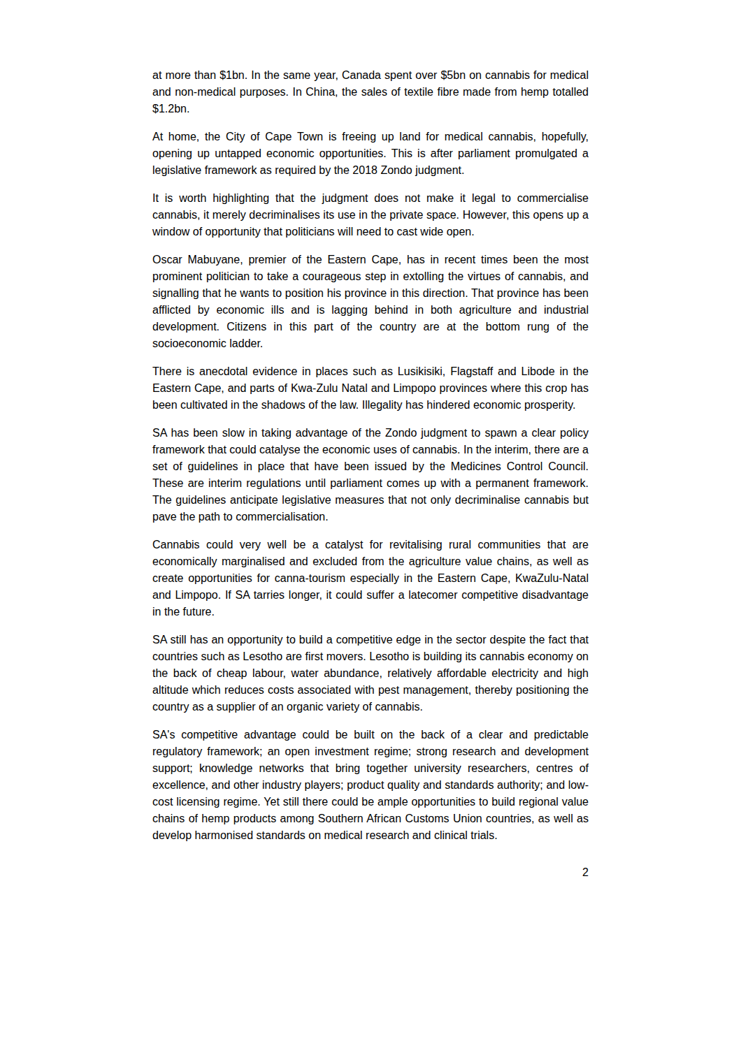at more than $1bn. In the same year, Canada spent over $5bn on cannabis for medical and non-medical purposes. In China, the sales of textile fibre made from hemp totalled $1.2bn.
At home, the City of Cape Town is freeing up land for medical cannabis, hopefully, opening up untapped economic opportunities. This is after parliament promulgated a legislative framework as required by the 2018 Zondo judgment.
It is worth highlighting that the judgment does not make it legal to commercialise cannabis, it merely decriminalises its use in the private space. However, this opens up a window of opportunity that politicians will need to cast wide open.
Oscar Mabuyane, premier of the Eastern Cape, has in recent times been the most prominent politician to take a courageous step in extolling the virtues of cannabis, and signalling that he wants to position his province in this direction. That province has been afflicted by economic ills and is lagging behind in both agriculture and industrial development. Citizens in this part of the country are at the bottom rung of the socioeconomic ladder.
There is anecdotal evidence in places such as Lusikisiki, Flagstaff and Libode in the Eastern Cape, and parts of Kwa-Zulu Natal and Limpopo provinces where this crop has been cultivated in the shadows of the law. Illegality has hindered economic prosperity.
SA has been slow in taking advantage of the Zondo judgment to spawn a clear policy framework that could catalyse the economic uses of cannabis. In the interim, there are a set of guidelines in place that have been issued by the Medicines Control Council. These are interim regulations until parliament comes up with a permanent framework. The guidelines anticipate legislative measures that not only decriminalise cannabis but pave the path to commercialisation.
Cannabis could very well be a catalyst for revitalising rural communities that are economically marginalised and excluded from the agriculture value chains, as well as create opportunities for canna-tourism especially in the Eastern Cape, KwaZulu-Natal and Limpopo. If SA tarries longer, it could suffer a latecomer competitive disadvantage in the future.
SA still has an opportunity to build a competitive edge in the sector despite the fact that countries such as Lesotho are first movers. Lesotho is building its cannabis economy on the back of cheap labour, water abundance, relatively affordable electricity and high altitude which reduces costs associated with pest management, thereby positioning the country as a supplier of an organic variety of cannabis.
SA's competitive advantage could be built on the back of a clear and predictable regulatory framework; an open investment regime; strong research and development support; knowledge networks that bring together university researchers, centres of excellence, and other industry players; product quality and standards authority; and low-cost licensing regime. Yet still there could be ample opportunities to build regional value chains of hemp products among Southern African Customs Union countries, as well as develop harmonised standards on medical research and clinical trials.
2